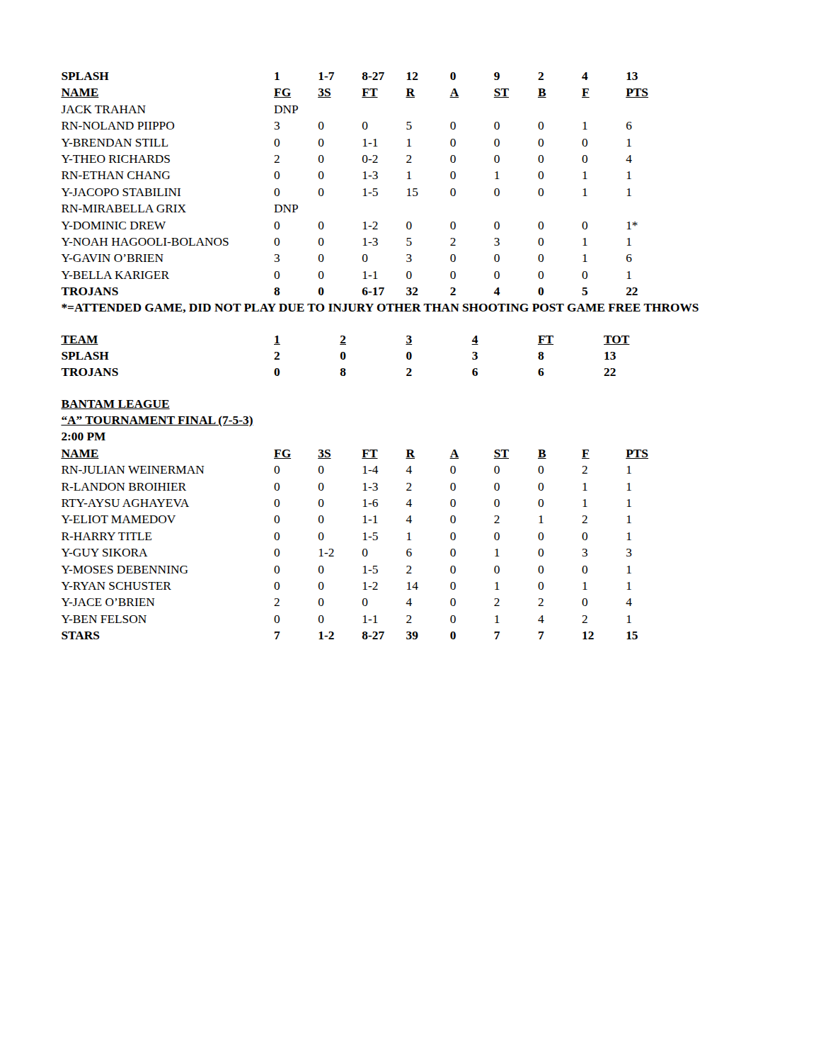| SPLASH | 1 | 1-7 | 8-27 | 12 | 0 | 9 | 2 | 4 | 13 |
| NAME | FG | 3S | FT | R | A | ST | B | F | PTS |
| JACK TRAHAN | DNP | | | | | | | | |
| RN-NOLAND PIIPPO | 3 | 0 | 0 | 5 | 0 | 0 | 0 | 1 | 6 |
| Y-BRENDAN STILL | 0 | 0 | 1-1 | 1 | 0 | 0 | 0 | 0 | 1 |
| Y-THEO RICHARDS | 2 | 0 | 0-2 | 2 | 0 | 0 | 0 | 0 | 4 |
| RN-ETHAN CHANG | 0 | 0 | 1-3 | 1 | 0 | 1 | 0 | 1 | 1 |
| Y-JACOPO STABILINI | 0 | 0 | 1-5 | 15 | 0 | 0 | 0 | 1 | 1 |
| RN-MIRABELLA GRIX | DNP | | | | | | | | |
| Y-DOMINIC DREW | 0 | 0 | 1-2 | 0 | 0 | 0 | 0 | 0 | 1* |
| Y-NOAH HAGOOLI-BOLANOS | 0 | 0 | 1-3 | 5 | 2 | 3 | 0 | 1 | 1 |
| Y-GAVIN O’BRIEN | 3 | 0 | 0 | 3 | 0 | 0 | 0 | 1 | 6 |
| Y-BELLA KARIGER | 0 | 0 | 1-1 | 0 | 0 | 0 | 0 | 0 | 1 |
| TROJANS | 8 | 0 | 6-17 | 32 | 2 | 4 | 0 | 5 | 22 |
*=ATTENDED GAME, DID NOT PLAY DUE TO INJURY OTHER THAN SHOOTING POST GAME FREE THROWS
| TEAM | 1 | 2 | 3 | 4 | FT | TOT |
| SPLASH | 2 | 0 | 0 | 3 | 8 | 13 |
| TROJANS | 0 | 8 | 2 | 6 | 6 | 22 |
BANTAM LEAGUE
“A” TOURNAMENT FINAL (7-5-3)
2:00 PM
| NAME | FG | 3S | FT | R | A | ST | B | F | PTS |
| RN-JULIAN WEINERMAN | 0 | 0 | 1-4 | 4 | 0 | 0 | 0 | 2 | 1 |
| R-LANDON BROIHIER | 0 | 0 | 1-3 | 2 | 0 | 0 | 0 | 1 | 1 |
| RTY-AYSU AGHAYEVA | 0 | 0 | 1-6 | 4 | 0 | 0 | 0 | 1 | 1 |
| Y-ELIOT MAMEDOV | 0 | 0 | 1-1 | 4 | 0 | 2 | 1 | 2 | 1 |
| R-HARRY TITLE | 0 | 0 | 1-5 | 1 | 0 | 0 | 0 | 0 | 1 |
| Y-GUY SIKORA | 0 | 1-2 | 0 | 6 | 0 | 1 | 0 | 3 | 3 |
| Y-MOSES DEBENNING | 0 | 0 | 1-5 | 2 | 0 | 0 | 0 | 0 | 1 |
| Y-RYAN SCHUSTER | 0 | 0 | 1-2 | 14 | 0 | 1 | 0 | 1 | 1 |
| Y-JACE O’BRIEN | 2 | 0 | 0 | 4 | 0 | 2 | 2 | 0 | 4 |
| Y-BEN FELSON | 0 | 0 | 1-1 | 2 | 0 | 1 | 4 | 2 | 1 |
| STARS | 7 | 1-2 | 8-27 | 39 | 0 | 7 | 7 | 12 | 15 |